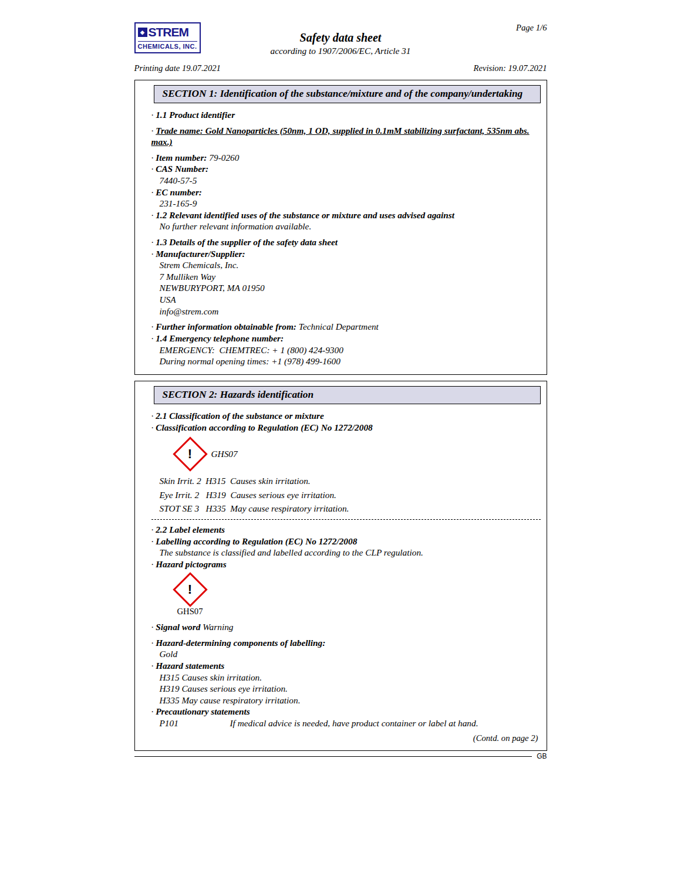◆ STREM
CHEMICALS, INC.
Page 1/6
Safety data sheet
according to 1907/2006/EC, Article 31
Printing date 19.07.2021
Revision: 19.07.2021
SECTION 1: Identification of the substance/mixture and of the company/undertaking
· 1.1 Product identifier
· Trade name: Gold Nanoparticles (50nm, 1 OD, supplied in 0.1mM stabilizing surfactant, 535nm abs. max.)
· Item number: 79-0260
· CAS Number:
7440-57-5
· EC number:
231-165-9
· 1.2 Relevant identified uses of the substance or mixture and uses advised against
No further relevant information available.
· 1.3 Details of the supplier of the safety data sheet
· Manufacturer/Supplier:
Strem Chemicals, Inc.
7 Mulliken Way
NEWBURYPORT, MA 01950
USA
info@strem.com
· Further information obtainable from: Technical Department
· 1.4 Emergency telephone number:
EMERGENCY: CHEMTREC: + 1 (800) 424-9300
During normal opening times: +1 (978) 499-1600
SECTION 2: Hazards identification
· 2.1 Classification of the substance or mixture
· Classification according to Regulation (EC) No 1272/2008
!
GHS07
Skin Irrit. 2 H315 Causes skin irritation.
Eye Irrit. 2 H319 Causes serious eye irritation.
STOT SE 3 H335 May cause respiratory irritation.
· 2.2 Label elements
· Labelling according to Regulation (EC) No 1272/2008
The substance is classified and labelled according to the CLP regulation.
· Hazard pictograms
!
GHS07
· Signal word Warning
· Hazard-determining components of labelling:
Gold
· Hazard statements
H315 Causes skin irritation.
H319 Causes serious eye irritation.
H335 May cause respiratory irritation.
· Precautionary statements
P101
If medical advice is needed, have product container or label at hand.
(Contd. on page 2)
GB